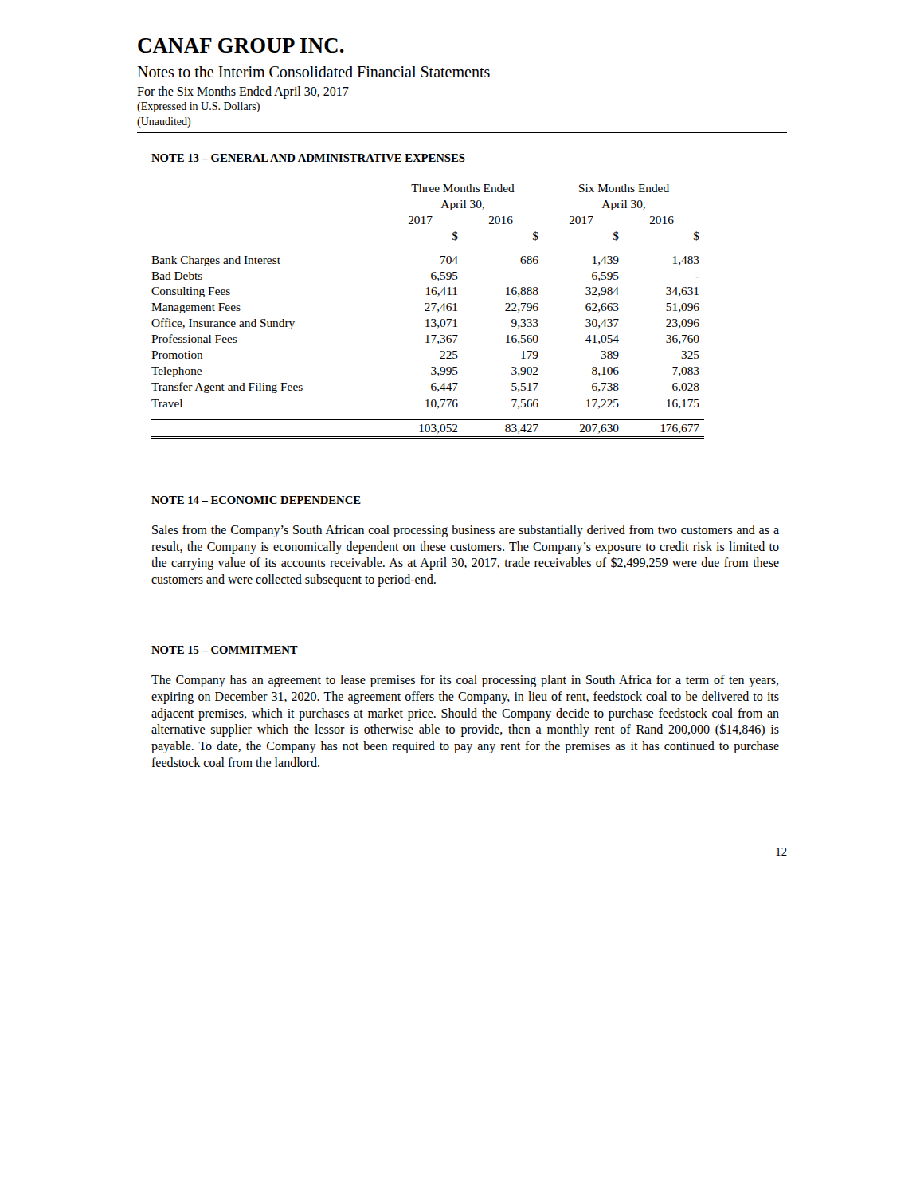CANAF GROUP INC.
Notes to the Interim Consolidated Financial Statements
For the Six Months Ended April 30, 2017
(Expressed in U.S. Dollars)
(Unaudited)
NOTE 13 – GENERAL AND ADMINISTRATIVE EXPENSES
| | Three Months Ended | Six Months Ended |
| | April 30, | April 30, |
| | 2017 | 2016 | 2017 | 2016 |
| | $ | $ | $ | $ |
| Bank Charges and Interest | 704 | 686 | 1,439 | 1,483 |
| Bad Debts | 6,595 | | 6,595 | - |
| Consulting Fees | 16,411 | 16,888 | 32,984 | 34,631 |
| Management Fees | 27,461 | 22,796 | 62,663 | 51,096 |
| Office, Insurance and Sundry | 13,071 | 9,333 | 30,437 | 23,096 |
| Professional Fees | 17,367 | 16,560 | 41,054 | 36,760 |
| Promotion | 225 | 179 | 389 | 325 |
| Telephone | 3,995 | 3,902 | 8,106 | 7,083 |
| Transfer Agent and Filing Fees | 6,447 | 5,517 | 6,738 | 6,028 |
| Travel | 10,776 | 7,566 | 17,225 | 16,175 |
| | 103,052 | 83,427 | 207,630 | 176,677 |
NOTE 14 – ECONOMIC DEPENDENCE
Sales from the Company’s South African coal processing business are substantially derived from two customers and as a result, the Company is economically dependent on these customers. The Company’s exposure to credit risk is limited to the carrying value of its accounts receivable. As at April 30, 2017, trade receivables of $2,499,259 were due from these customers and were collected subsequent to period-end.
NOTE 15 – COMMITMENT
The Company has an agreement to lease premises for its coal processing plant in South Africa for a term of ten years, expiring on December 31, 2020. The agreement offers the Company, in lieu of rent, feedstock coal to be delivered to its adjacent premises, which it purchases at market price. Should the Company decide to purchase feedstock coal from an alternative supplier which the lessor is otherwise able to provide, then a monthly rent of Rand 200,000 ($14,846) is payable. To date, the Company has not been required to pay any rent for the premises as it has continued to purchase feedstock coal from the landlord.
12